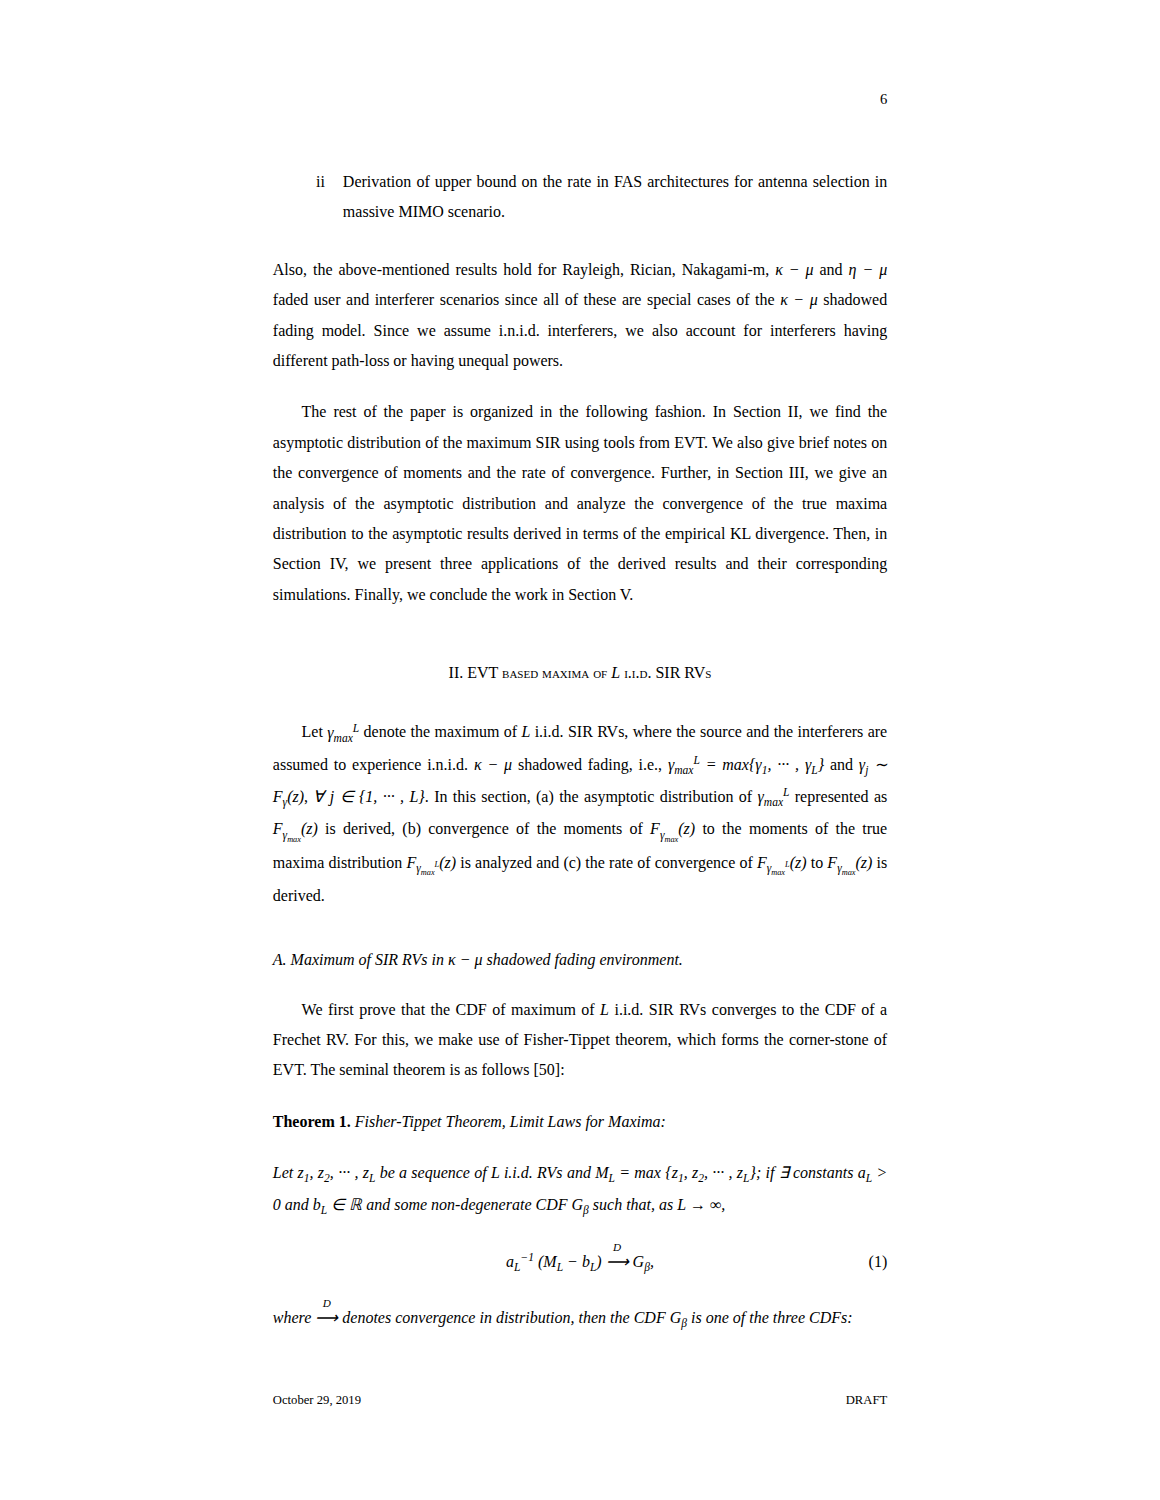6
ii
Derivation of upper bound on the rate in FAS architectures for antenna selection in massive MIMO scenario.
Also, the above-mentioned results hold for Rayleigh, Rician, Nakagami-m, κ − μ and η − μ faded user and interferer scenarios since all of these are special cases of the κ − μ shadowed fading model. Since we assume i.n.i.d. interferers, we also account for interferers having different path-loss or having unequal powers.
The rest of the paper is organized in the following fashion. In Section II, we find the asymptotic distribution of the maximum SIR using tools from EVT. We also give brief notes on the convergence of moments and the rate of convergence. Further, in Section III, we give an analysis of the asymptotic distribution and analyze the convergence of the true maxima distribution to the asymptotic results derived in terms of the empirical KL divergence. Then, in Section IV, we present three applications of the derived results and their corresponding simulations. Finally, we conclude the work in Section V.
II. EVT based maxima of L i.i.d. SIR RVs
Let γmaxL denote the maximum of L i.i.d. SIR RVs, where the source and the interferers are assumed to experience i.n.i.d. κ − μ shadowed fading, i.e., γmaxL = max{γ1, ··· , γL} and γj ∼ Fγ(z), ∀ j ∈ {1, ··· , L}. In this section, (a) the asymptotic distribution of γmaxL represented as Fγmax(z) is derived, (b) convergence of the moments of Fγmax(z) to the moments of the true maxima distribution FγmaxL(z) is analyzed and (c) the rate of convergence of FγmaxL(z) to Fγmax(z) is derived.
A. Maximum of SIR RVs in κ − μ shadowed fading environment.
We first prove that the CDF of maximum of L i.i.d. SIR RVs converges to the CDF of a Frechet RV. For this, we make use of Fisher-Tippet theorem, which forms the corner-stone of EVT. The seminal theorem is as follows [50]:
Theorem 1. Fisher-Tippet Theorem, Limit Laws for Maxima:
Let z1, z2, ··· , zL be a sequence of L i.i.d. RVs and ML = max {z1, z2, ··· , zL}; if ∃ constants aL > 0 and bL ∈ ℝ and some non-degenerate CDF Gβ such that, as L → ∞,
aL−1 (ML − bL) D⟶ Gβ,
(1)
where D⟶ denotes convergence in distribution, then the CDF Gβ is one of the three CDFs:
October 29, 2019
DRAFT